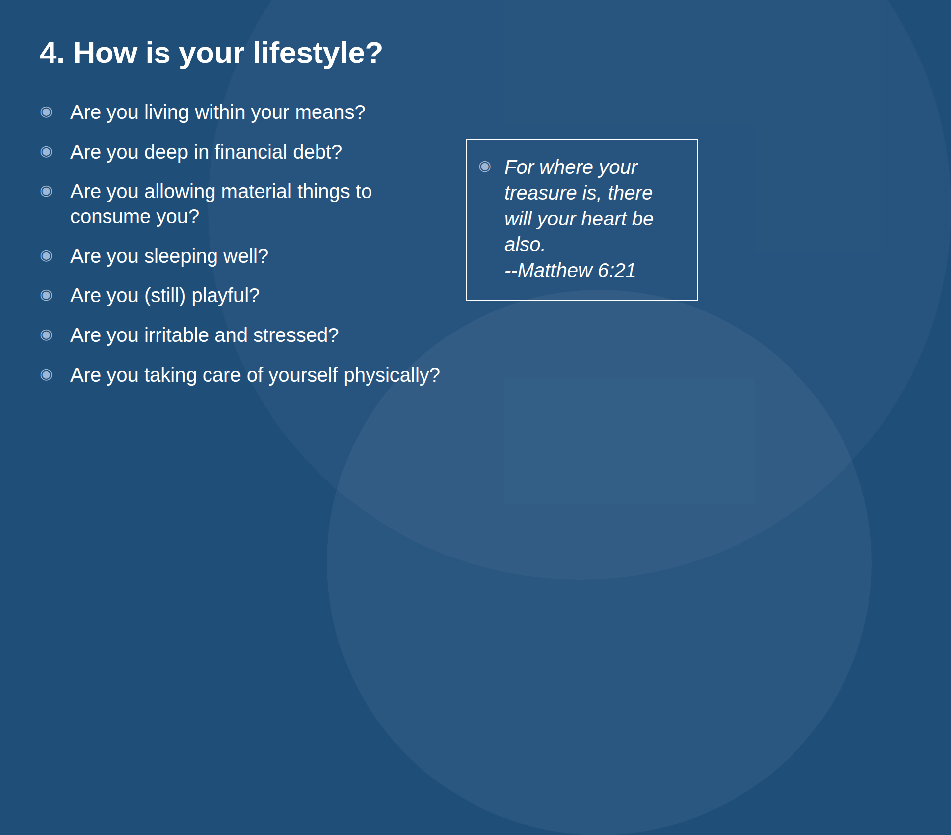4. How is your lifestyle?
Are you living within your means?
Are you deep in financial debt?
Are you allowing material things to consume you?
Are you sleeping well?
Are you (still) playful?
Are you irritable and stressed?
Are you taking care of yourself physically?
For where your treasure is, there will your heart be also. --Matthew 6:21